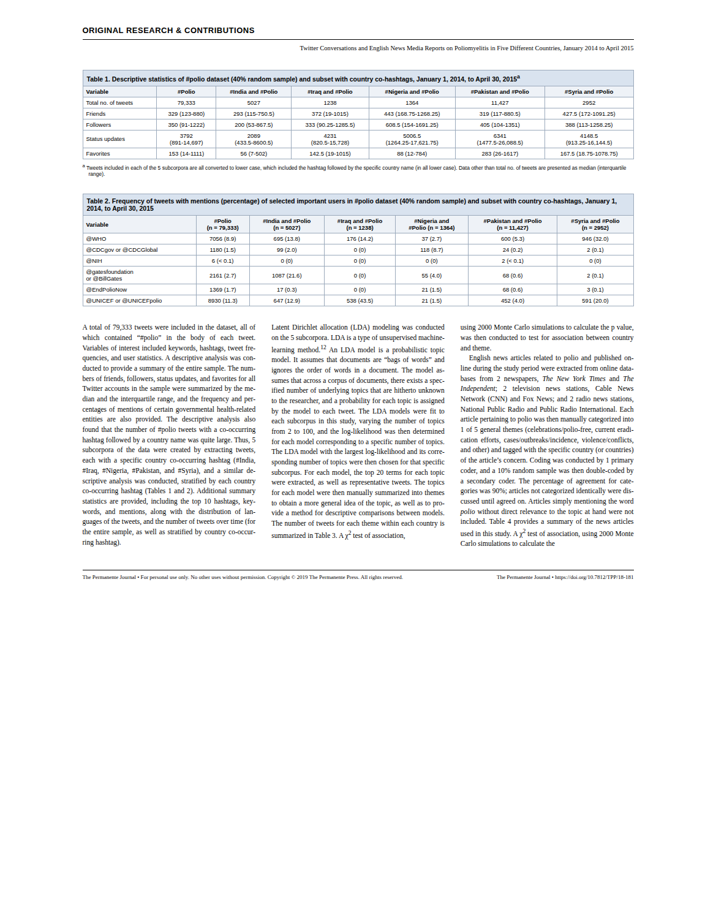ORIGINAL RESEARCH & CONTRIBUTIONS
Twitter Conversations and English News Media Reports on Poliomyelitis in Five Different Countries, January 2014 to April 2015
Table 1. Descriptive statistics of #polio dataset (40% random sample) and subset with country co-hashtags, January 1, 2014, to April 30, 2015 a
| Variable | #Polio | #India and #Polio | #Iraq and #Polio | #Nigeria and #Polio | #Pakistan and #Polio | #Syria and #Polio |
| --- | --- | --- | --- | --- | --- | --- |
| Total no. of tweets | 79,333 | 5027 | 1238 | 1364 | 11,427 | 2952 |
| Friends | 329 (123-880) | 293 (115-750.5) | 372 (19-1015) | 443 (168.75-1268.25) | 319 (117-880.5) | 427.5 (172-1091.25) |
| Followers | 350 (91-1222) | 200 (53-867.5) | 333 (90.25-1285.5) | 608.5 (154-1691.25) | 405 (104-1351) | 388 (113-1258.25) |
| Status updates | 3792 (891-14,697) | 2089 (433.5-8600.5) | 4231 (820.5-15,728) | 5006.5 (1264.25-17,621.75) | 6341 (1477.5-26,088.5) | 4148.5 (913.25-16,144.5) |
| Favorites | 153 (14-1111) | 56 (7-502) | 142.5 (19-1015) | 88 (12-784) | 283 (26-1617) | 167.5 (18.75-1078.75) |
a Tweets included in each of the 5 subcorpora are all converted to lower case, which included the hashtag followed by the specific country name (in all lower case). Data other than total no. of tweets are presented as median (interquartile range).
Table 2. Frequency of tweets with mentions (percentage) of selected important users in #polio dataset (40% random sample) and subset with country co-hashtags, January 1, 2014, to April 30, 2015
| Variable | #Polio (n = 79,333) | #India and #Polio (n = 5027) | #Iraq and #Polio (n = 1238) | #Nigeria and #Polio (n = 1364) | #Pakistan and #Polio (n = 11,427) | #Syria and #Polio (n = 2952) |
| --- | --- | --- | --- | --- | --- | --- |
| @WHO | 7056 (8.9) | 695 (13.8) | 176 (14.2) | 37 (2.7) | 600 (5.3) | 946 (32.0) |
| @CDCgov or @CDCGlobal | 1180 (1.5) | 99 (2.0) | 0 (0) | 118 (8.7) | 24 (0.2) | 2 (0.1) |
| @NIH | 6 (< 0.1) | 0 (0) | 0 (0) | 0 (0) | 2 (< 0.1) | 0 (0) |
| @gatesfoundation or @BillGates | 2161 (2.7) | 1087 (21.6) | 0 (0) | 55 (4.0) | 68 (0.6) | 2 (0.1) |
| @EndPolioNow | 1369 (1.7) | 17 (0.3) | 0 (0) | 21 (1.5) | 68 (0.6) | 3 (0.1) |
| @UNICEF or @UNICEFpolio | 8930 (11.3) | 647 (12.9) | 538 (43.5) | 21 (1.5) | 452 (4.0) | 591 (20.0) |
A total of 79,333 tweets were included in the dataset, all of which contained “#polio” in the body of each tweet. Variables of interest included keywords, hashtags, tweet frequencies, and user statistics. A descriptive analysis was conducted to provide a summary of the entire sample. The numbers of friends, followers, status updates, and favorites for all Twitter accounts in the sample were summarized by the median and the interquartile range, and the frequency and percentages of mentions of certain governmental health-related entities are also provided. The descriptive analysis also found that the number of #polio tweets with a co-occurring hashtag followed by a country name was quite large. Thus, 5 subcorpora of the data were created by extracting tweets, each with a specific country co-occurring hashtag (#India, #Iraq, #Nigeria, #Pakistan, and #Syria), and a similar descriptive analysis was conducted, stratified by each country co-occurring hashtag (Tables 1 and 2). Additional summary statistics are provided, including the top 10 hashtags, keywords, and mentions, along with the distribution of languages of the tweets, and the number of tweets over time (for the entire sample, as well as stratified by country co-occurring hashtag).
Latent Dirichlet allocation (LDA) modeling was conducted on the 5 subcorpora. LDA is a type of unsupervised machine-learning method.12 An LDA model is a probabilistic topic model. It assumes that documents are “bags of words” and ignores the order of words in a document. The model assumes that across a corpus of documents, there exists a specified number of underlying topics that are hitherto unknown to the researcher, and a probability for each topic is assigned by the model to each tweet. The LDA models were fit to each subcorpus in this study, varying the number of topics from 2 to 100, and the log-likelihood was then determined for each model corresponding to a specific number of topics. The LDA model with the largest log-likelihood and its corresponding number of topics were then chosen for that specific subcorpus. For each model, the top 20 terms for each topic were extracted, as well as representative tweets. The topics for each model were then manually summarized into themes to obtain a more general idea of the topic, as well as to provide a method for descriptive comparisons between models. The number of tweets for each theme within each country is summarized in Table 3. A χ2 test of association,
using 2000 Monte Carlo simulations to calculate the p value, was then conducted to test for association between country and theme.
English news articles related to polio and published online during the study period were extracted from online databases from 2 newspapers, The New York Times and The Independent; 2 television news stations, Cable News Network (CNN) and Fox News; and 2 radio news stations, National Public Radio and Public Radio International. Each article pertaining to polio was then manually categorized into 1 of 5 general themes (celebrations/polio-free, current eradication efforts, cases/outbreaks/incidence, violence/conflicts, and other) and tagged with the specific country (or countries) of the article’s concern. Coding was conducted by 1 primary coder, and a 10% random sample was then double-coded by a secondary coder. The percentage of agreement for categories was 90%; articles not categorized identically were discussed until agreed on. Articles simply mentioning the word polio without direct relevance to the topic at hand were not included. Table 4 provides a summary of the news articles used in this study. A χ2 test of association, using 2000 Monte Carlo simulations to calculate the
The Permanente Journal • For personal use only. No other uses without permission. Copyright © 2019 The Permanente Press. All rights reserved. The Permanente Journal • https://doi.org/10.7812/TPP/18-181